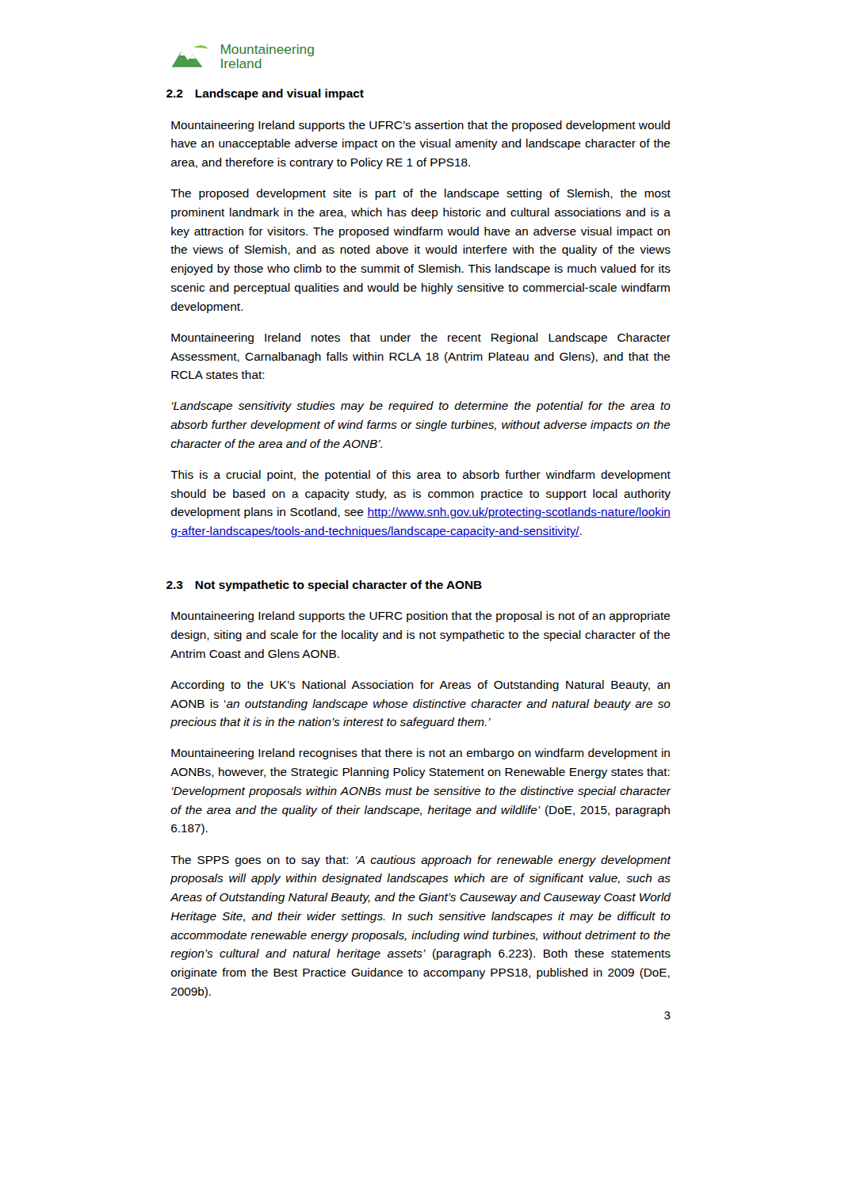Mountaineering Ireland
2.2 Landscape and visual impact
Mountaineering Ireland supports the UFRC’s assertion that the proposed development would have an unacceptable adverse impact on the visual amenity and landscape character of the area, and therefore is contrary to Policy RE 1 of PPS18.
The proposed development site is part of the landscape setting of Slemish, the most prominent landmark in the area, which has deep historic and cultural associations and is a key attraction for visitors. The proposed windfarm would have an adverse visual impact on the views of Slemish, and as noted above it would interfere with the quality of the views enjoyed by those who climb to the summit of Slemish. This landscape is much valued for its scenic and perceptual qualities and would be highly sensitive to commercial-scale windfarm development.
Mountaineering Ireland notes that under the recent Regional Landscape Character Assessment, Carnalbanagh falls within RCLA 18 (Antrim Plateau and Glens), and that the RCLA states that:
‘Landscape sensitivity studies may be required to determine the potential for the area to absorb further development of wind farms or single turbines, without adverse impacts on the character of the area and of the AONB’.
This is a crucial point, the potential of this area to absorb further windfarm development should be based on a capacity study, as is common practice to support local authority development plans in Scotland, see http://www.snh.gov.uk/protecting-scotlands-nature/looking-after-landscapes/tools-and-techniques/landscape-capacity-and-sensitivity/.
2.3 Not sympathetic to special character of the AONB
Mountaineering Ireland supports the UFRC position that the proposal is not of an appropriate design, siting and scale for the locality and is not sympathetic to the special character of the Antrim Coast and Glens AONB.
According to the UK’s National Association for Areas of Outstanding Natural Beauty, an AONB is ‘an outstanding landscape whose distinctive character and natural beauty are so precious that it is in the nation’s interest to safeguard them.’
Mountaineering Ireland recognises that there is not an embargo on windfarm development in AONBs, however, the Strategic Planning Policy Statement on Renewable Energy states that: ‘Development proposals within AONBs must be sensitive to the distinctive special character of the area and the quality of their landscape, heritage and wildlife’ (DoE, 2015, paragraph 6.187).
The SPPS goes on to say that: ‘A cautious approach for renewable energy development proposals will apply within designated landscapes which are of significant value, such as Areas of Outstanding Natural Beauty, and the Giant’s Causeway and Causeway Coast World Heritage Site, and their wider settings. In such sensitive landscapes it may be difficult to accommodate renewable energy proposals, including wind turbines, without detriment to the region’s cultural and natural heritage assets’ (paragraph 6.223). Both these statements originate from the Best Practice Guidance to accompany PPS18, published in 2009 (DoE, 2009b).
3